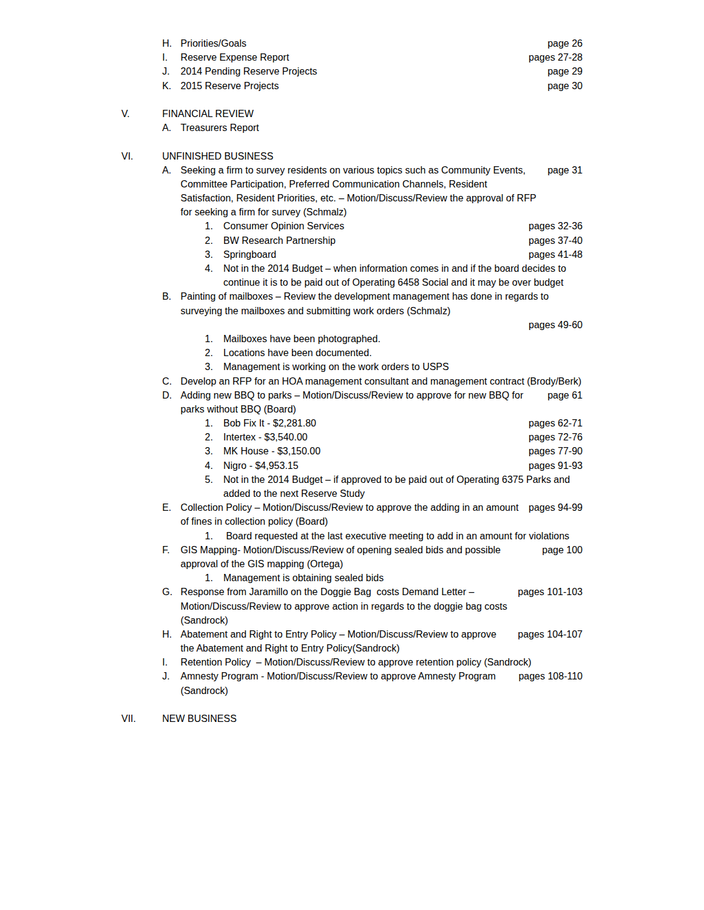H.
Priorities/Goals
page 26
I.
Reserve Expense Report
pages 27-28
J.
2014 Pending Reserve Projects
page 29
K.
2015 Reserve Projects
page 30
V.
FINANCIAL REVIEW
A.
Treasurers Report
VI.
UNFINISHED BUSINESS
A.
Seeking a firm to survey residents on various topics such as Community Events, Committee Participation, Preferred Communication Channels, Resident Satisfaction, Resident Priorities, etc. – Motion/Discuss/Review the approval of RFP for seeking a firm for survey (Schmalz)
page 31
1.
Consumer Opinion Services
pages 32-36
2.
BW Research Partnership
pages 37-40
3.
Springboard
pages 41-48
4.
Not in the 2014 Budget – when information comes in and if the board decides to continue it is to be paid out of Operating 6458 Social and it may be over budget
B.
Painting of mailboxes – Review the development management has done in regards to surveying the mailboxes and submitting work orders (Schmalz)
pages 49-60
1.
Mailboxes have been photographed.
2.
Locations have been documented.
3.
Management is working on the work orders to USPS
C.
Develop an RFP for an HOA management consultant and management contract (Brody/Berk)
D.
Adding new BBQ to parks – Motion/Discuss/Review to approve for new BBQ for parks without BBQ (Board)
page 61
1.
Bob Fix It - $2,281.80
pages 62-71
2.
Intertex - $3,540.00
pages 72-76
3.
MK House - $3,150.00
pages 77-90
4.
Nigro - $4,953.15
pages 91-93
5.
Not in the 2014 Budget – if approved to be paid out of Operating 6375 Parks and added to the next Reserve Study
E.
Collection Policy – Motion/Discuss/Review to approve the adding in an amount of fines in collection policy (Board)
pages 94-99
1.
Board requested at the last executive meeting to add in an amount for violations
F.
GIS Mapping- Motion/Discuss/Review of opening sealed bids and possible approval of the GIS mapping (Ortega)
page 100
1.
Management is obtaining sealed bids
G.
Response from Jaramillo on the Doggie Bag costs Demand Letter – Motion/Discuss/Review to approve action in regards to the doggie bag costs (Sandrock)
pages 101-103
H.
Abatement and Right to Entry Policy – Motion/Discuss/Review to approve the Abatement and Right to Entry Policy(Sandrock)
pages 104-107
I.
Retention Policy – Motion/Discuss/Review to approve retention policy (Sandrock)
J.
Amnesty Program - Motion/Discuss/Review to approve Amnesty Program (Sandrock)
pages 108-110
VII.
NEW BUSINESS